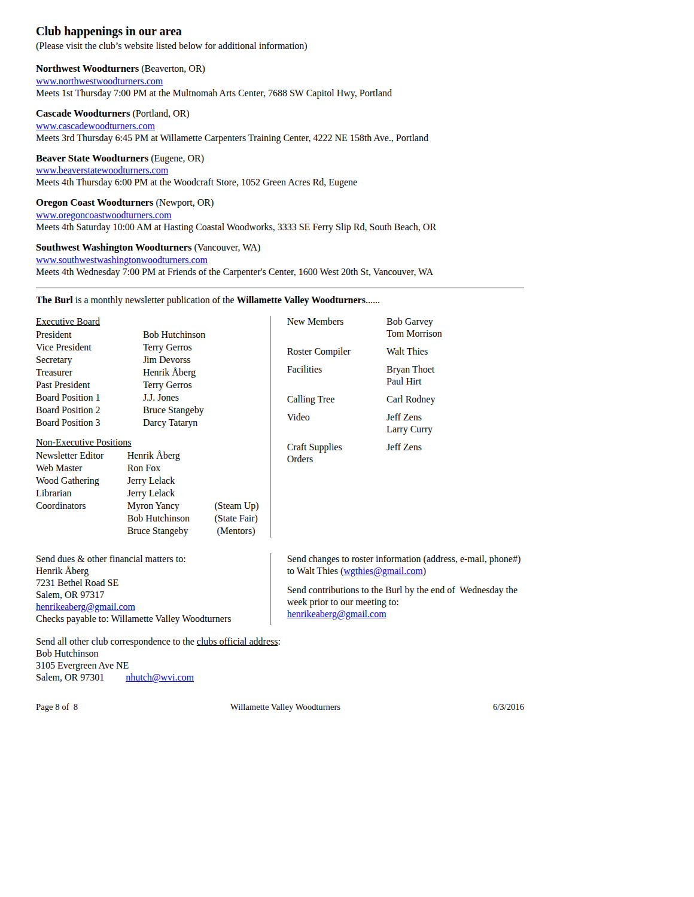Club happenings in our area
(Please visit the club’s website listed below for additional information)
Northwest Woodturners (Beaverton, OR) www.northwestwoodturners.com Meets 1st Thursday 7:00 PM at the Multnomah Arts Center, 7688 SW Capitol Hwy, Portland
Cascade Woodturners (Portland, OR) www.cascadewoodturners.com Meets 3rd Thursday 6:45 PM at Willamette Carpenters Training Center, 4222 NE 158th Ave., Portland
Beaver State Woodturners (Eugene, OR) www.beaverstatewoodturners.com Meets 4th Thursday 6:00 PM at the Woodcraft Store, 1052 Green Acres Rd, Eugene
Oregon Coast Woodturners (Newport, OR) www.oregoncoastwoodturners.com Meets 4th Saturday 10:00 AM at Hasting Coastal Woodworks, 3333 SE Ferry Slip Rd, South Beach, OR
Southwest Washington Woodturners (Vancouver, WA) www.southwestwashingtonwoodturners.com Meets 4th Wednesday 7:00 PM at Friends of the Carpenter's Center, 1600 West 20th St, Vancouver, WA
The Burl is a monthly newsletter publication of the Willamette Valley Woodturners......
Executive Board
| President | Bob Hutchinson |
| Vice President | Terry Gerros |
| Secretary | Jim Devorss |
| Treasurer | Henrik Åberg |
| Past President | Terry Gerros |
| Board Position 1 | J.J. Jones |
| Board Position 2 | Bruce Stangeby |
| Board Position 3 | Darcy Tataryn |
Non-Executive Positions
| Newsletter Editor | Henrik Åberg | |
| Web Master | Ron Fox | |
| Wood Gathering | Jerry Lelack | |
| Librarian | Jerry Lelack | |
| Coordinators | Myron Yancy | (Steam Up) |
| | Bob Hutchinson | (State Fair) |
| | Bruce Stangeby | (Mentors) |
| New Members | Bob Garvey Tom Morrison |
| Roster Compiler | Walt Thies |
| Facilities | Bryan Thoet Paul Hirt |
| Calling Tree | Carl Rodney |
| Video | Jeff Zens Larry Curry |
| Craft Supplies Orders | Jeff Zens |
Send dues & other financial matters to:
Henrik Åberg
7231 Bethel Road SE
Salem, OR 97317
henrikeaberg@gmail.com
Checks payable to: Willamette Valley Woodturners
Send changes to roster information (address, e-mail, phone#) to Walt Thies (wgthies@gmail.com)
Send contributions to the Burl by the end of Wednesday the week prior to our meeting to:
henrikeaberg@gmail.com
Send all other club correspondence to the clubs official address:
Bob Hutchinson
3105 Evergreen Ave NE
Salem, OR 97301 nhutch@wvi.com
Page 8 of 8 Willamette Valley Woodturners 6/3/2016